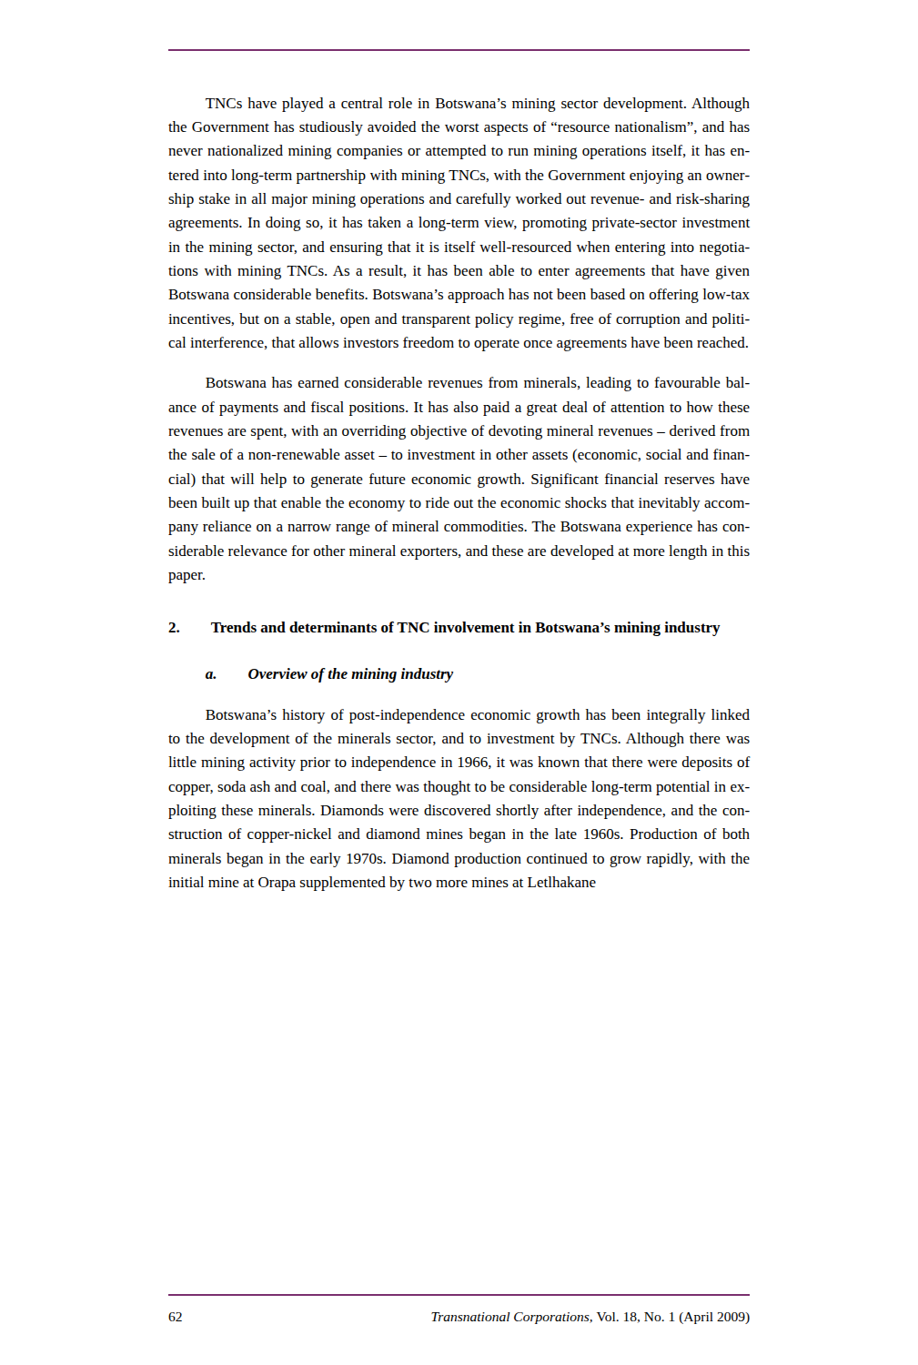TNCs have played a central role in Botswana’s mining sector development. Although the Government has studiously avoided the worst aspects of “resource nationalism”, and has never nationalized mining companies or attempted to run mining operations itself, it has entered into long-term partnership with mining TNCs, with the Government enjoying an ownership stake in all major mining operations and carefully worked out revenue- and risk-sharing agreements. In doing so, it has taken a long-term view, promoting private-sector investment in the mining sector, and ensuring that it is itself well-resourced when entering into negotiations with mining TNCs. As a result, it has been able to enter agreements that have given Botswana considerable benefits. Botswana’s approach has not been based on offering low-tax incentives, but on a stable, open and transparent policy regime, free of corruption and political interference, that allows investors freedom to operate once agreements have been reached.
Botswana has earned considerable revenues from minerals, leading to favourable balance of payments and fiscal positions. It has also paid a great deal of attention to how these revenues are spent, with an overriding objective of devoting mineral revenues – derived from the sale of a non-renewable asset – to investment in other assets (economic, social and financial) that will help to generate future economic growth. Significant financial reserves have been built up that enable the economy to ride out the economic shocks that inevitably accompany reliance on a narrow range of mineral commodities. The Botswana experience has considerable relevance for other mineral exporters, and these are developed at more length in this paper.
2. Trends and determinants of TNC involvement in Botswana’s mining industry
a. Overview of the mining industry
Botswana’s history of post-independence economic growth has been integrally linked to the development of the minerals sector, and to investment by TNCs. Although there was little mining activity prior to independence in 1966, it was known that there were deposits of copper, soda ash and coal, and there was thought to be considerable long-term potential in exploiting these minerals. Diamonds were discovered shortly after independence, and the construction of copper-nickel and diamond mines began in the late 1960s. Production of both minerals began in the early 1970s. Diamond production continued to grow rapidly, with the initial mine at Orapa supplemented by two more mines at Letlhakane
62 Transnational Corporations, Vol. 18, No. 1 (April 2009)